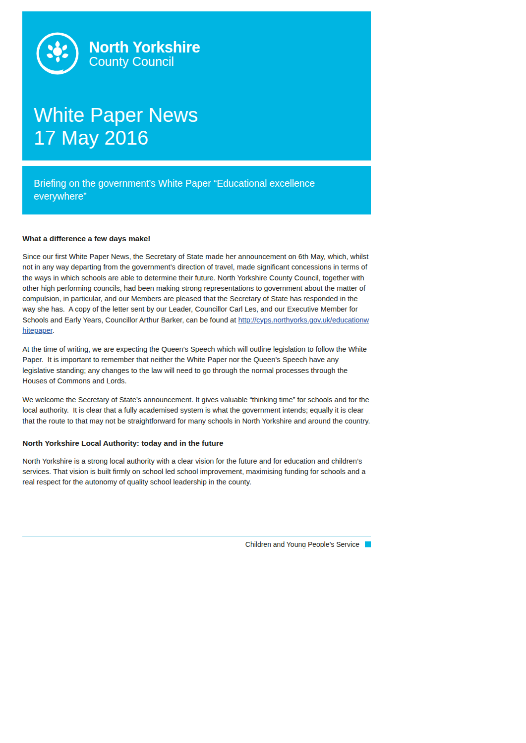Appendix 1
North Yorkshire County Council
White Paper News
17 May 2016
Briefing on the government’s White Paper “Educational excellence everywhere”
What a difference a few days make!
Since our first White Paper News, the Secretary of State made her announcement on 6th May, which, whilst not in any way departing from the government’s direction of travel, made significant concessions in terms of the ways in which schools are able to determine their future. North Yorkshire County Council, together with other high performing councils, had been making strong representations to government about the matter of compulsion, in particular, and our Members are pleased that the Secretary of State has responded in the way she has. A copy of the letter sent by our Leader, Councillor Carl Les, and our Executive Member for Schools and Early Years, Councillor Arthur Barker, can be found at http://cyps.northyorks.gov.uk/educationwhitepaper.
At the time of writing, we are expecting the Queen’s Speech which will outline legislation to follow the White Paper. It is important to remember that neither the White Paper nor the Queen’s Speech have any legislative standing; any changes to the law will need to go through the normal processes through the Houses of Commons and Lords.
We welcome the Secretary of State’s announcement. It gives valuable “thinking time” for schools and for the local authority. It is clear that a fully academised system is what the government intends; equally it is clear that the route to that may not be straightforward for many schools in North Yorkshire and around the country.
North Yorkshire Local Authority: today and in the future
North Yorkshire is a strong local authority with a clear vision for the future and for education and children’s services. That vision is built firmly on school led school improvement, maximising funding for schools and a real respect for the autonomy of quality school leadership in the county.
Children and Young People’s Service